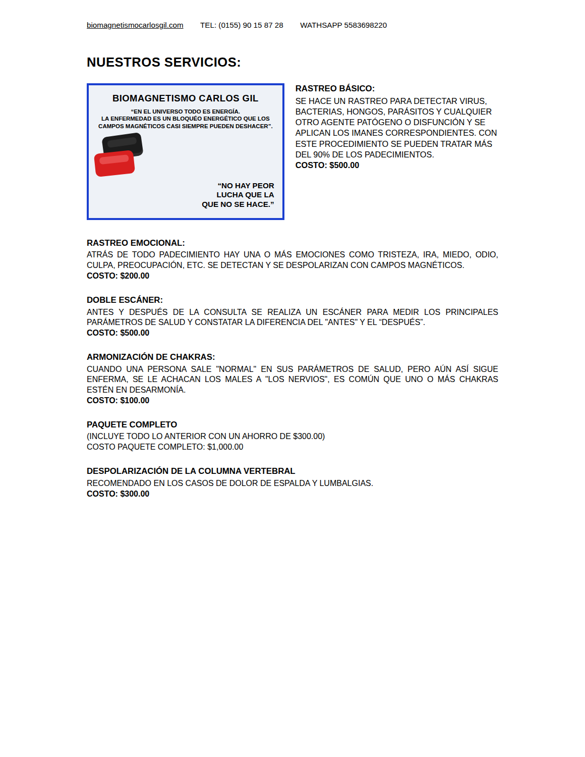biomagnetismocarlosgil.com TEL: (0155) 90 15 87 28 WATHSAPP 5583698220
NUESTROS SERVICIOS:
BIOMAGNETISMO CARLOS GIL
“EN EL UNIVERSO TODO ES ENERGÍA.
LA ENFERMEDAD ES UN BLOQUÉO ENERGÉTICO QUE LOS CAMPOS MAGNÉTICOS CASI SIEMPRE PUEDEN DESHACER”.
“NO HAY PEOR
LUCHA QUE LA
QUE NO SE HACE.”
RASTREO BÁSICO:
SE HACE UN RASTREO PARA DETECTAR VIRUS, BACTERIAS, HONGOS, PARÁSITOS Y CUALQUIER OTRO AGENTE PATÓGENO O DISFUNCIÓN Y SE APLICAN LOS IMANES CORRESPONDIENTES. CON ESTE PROCEDIMIENTO SE PUEDEN TRATAR MÁS DEL 90% DE LOS PADECIMIENTOS.
COSTO: $500.00
RASTREO EMOCIONAL:
ATRÁS DE TODO PADECIMIENTO HAY UNA O MÁS EMOCIONES COMO TRISTEZA, IRA, MIEDO, ODIO, CULPA, PREOCUPACIÓN, ETC. SE DETECTAN Y SE DESPOLARIZAN CON CAMPOS MAGNÉTICOS.
COSTO: $200.00
DOBLE ESCÁNER:
ANTES Y DESPUÉS DE LA CONSULTA SE REALIZA UN ESCÁNER PARA MEDIR LOS PRINCIPALES PARÁMETROS DE SALUD Y CONSTATAR LA DIFERENCIA DEL "ANTES" Y EL “DESPUÉS”.
COSTO: $500.00
ARMONIZACIÓN DE CHAKRAS:
CUANDO UNA PERSONA SALE "NORMAL" EN SUS PARÁMETROS DE SALUD, PERO AÚN ASÍ SIGUE ENFERMA, SE LE ACHACAN LOS MALES A "LOS NERVIOS", ES COMÚN QUE UNO O MÁS CHAKRAS ESTÉN EN DESARMONÍA.
COSTO: $100.00
PAQUETE COMPLETO
(INCLUYE TODO LO ANTERIOR CON UN AHORRO DE $300.00)
COSTO PAQUETE COMPLETO: $1,000.00
DESPOLARIZACIÓN DE LA COLUMNA VERTEBRAL
RECOMENDADO EN LOS CASOS DE DOLOR DE ESPALDA Y LUMBALGIAS.
COSTO: $300.00